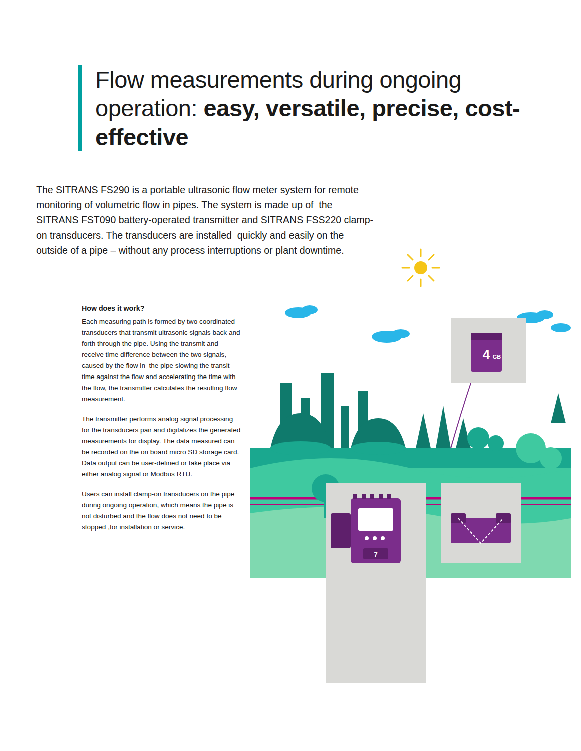Flow measurements during ongoing operation: easy, versatile, precise, cost-effective
The SITRANS FS290 is a portable ultrasonic flow meter system for remote monitoring of volumetric flow in pipes. The system is made up of the SITRANS FST090 battery-operated transmitter and SITRANS FSS220 clamp-on transducers. The transducers are installed quickly and easily on the outside of a pipe – without any process interruptions or plant downtime.
How does it work?
Each measuring path is formed by two coordinated transducers that transmit ultrasonic signals back and forth through the pipe. Using the transmit and receive time difference between the two signals, caused by the flow in the pipe slowing the transit time against the flow and accelerating the time with the flow, the transmitter calculates the resulting flow measurement.
The transmitter performs analog signal processing for the transducers pair and digitalizes the generated measurements for display. The data measured can be recorded on the on board micro SD storage card. Data output can be user-defined or take place via either analog signal or Modbus RTU.
Users can install clamp-on transducers on the pipe during ongoing operation, which means the pipe is not disturbed and the flow does not need to be stopped ,for installation or service.
4 GB 7